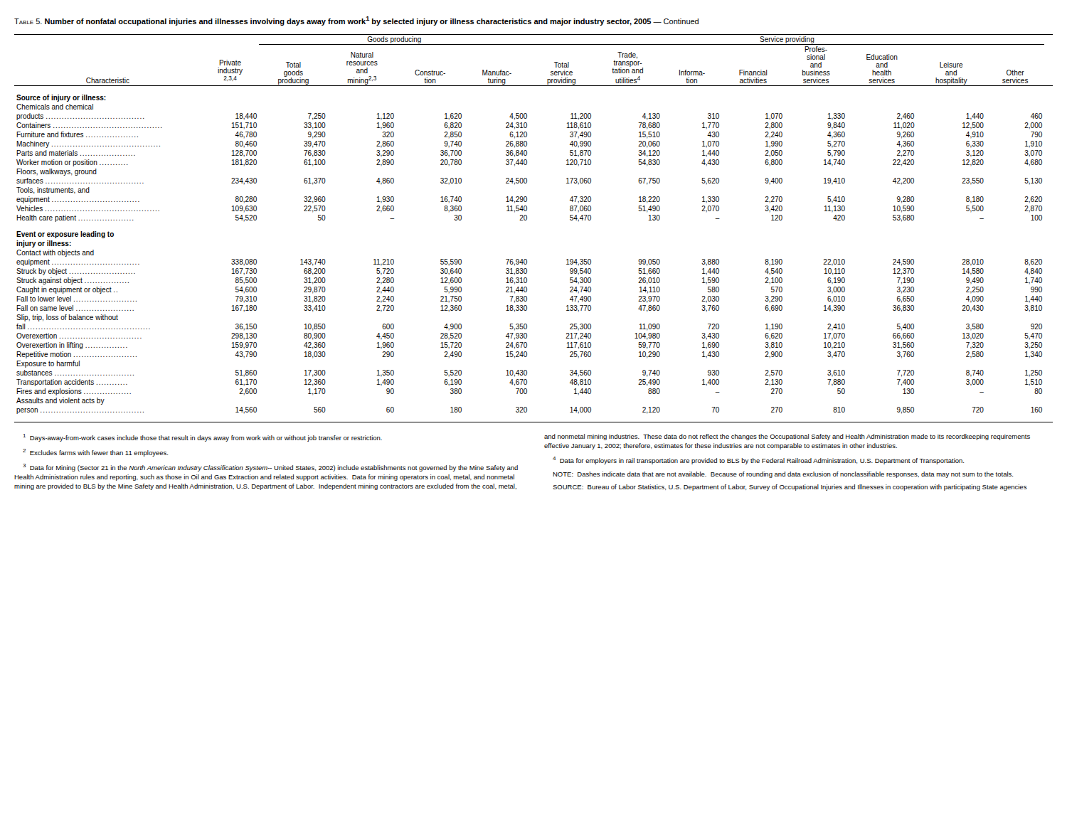Table 5. Number of nonfatal occupational injuries and illnesses involving days away from work1 by selected injury or illness characteristics and major industry sector, 2005 — Continued
| Characteristic | Private industry 2,3,4 | Goods producing | Service providing |
| --- | --- | --- | --- |
| Total goods producing | Natural resources and mining 2,3 | Construc- tion | Manufac- turing | Total service providing | Trade, transpor- tation and utilities 4 | Informa- tion | Financial activities | Profes- sional and business services | Education and health services | Leisure and hospitality | Other services |
| Source of injury or illness: | |
| Chemicals and chemical | |
| products ..................................... | 18,440 | 7,250 | 1,120 | 1,620 | 4,500 | 11,200 | 4,130 | 310 | 1,070 | 1,330 | 2,460 | 1,440 | 460 |
| Containers ......................................... | 151,710 | 33,100 | 1,960 | 6,820 | 24,310 | 118,610 | 78,680 | 1,770 | 2,800 | 9,840 | 11,020 | 12,500 | 2,000 |
| Furniture and fixtures .................... | 46,780 | 9,290 | 320 | 2,850 | 6,120 | 37,490 | 15,510 | 430 | 2,240 | 4,360 | 9,260 | 4,910 | 790 |
| Machinery ......................................... | 80,460 | 39,470 | 2,860 | 9,740 | 26,880 | 40,990 | 20,060 | 1,070 | 1,990 | 5,270 | 4,360 | 6,330 | 1,910 |
| Parts and materials ..................... | 128,700 | 76,830 | 3,290 | 36,700 | 36,840 | 51,870 | 34,120 | 1,440 | 2,050 | 5,790 | 2,270 | 3,120 | 3,070 |
| Worker motion or position ........... | 181,820 | 61,100 | 2,890 | 20,780 | 37,440 | 120,710 | 54,830 | 4,430 | 6,800 | 14,740 | 22,420 | 12,820 | 4,680 |
| Floors, walkways, ground | |
| surfaces ..................................... | 234,430 | 61,370 | 4,860 | 32,010 | 24,500 | 173,060 | 67,750 | 5,620 | 9,400 | 19,410 | 42,200 | 23,550 | 5,130 |
| Tools, instruments, and | |
| equipment ................................. | 80,280 | 32,960 | 1,930 | 16,740 | 14,290 | 47,320 | 18,220 | 1,330 | 2,270 | 5,410 | 9,280 | 8,180 | 2,620 |
| Vehicles ........................................... | 109,630 | 22,570 | 2,660 | 8,360 | 11,540 | 87,060 | 51,490 | 2,070 | 3,420 | 11,130 | 10,590 | 5,500 | 2,870 |
| Health care patient ..................... | 54,520 | 50 | – | 30 | 20 | 54,470 | 130 | – | 120 | 420 | 53,680 | – | 100 |
| Event or exposure leading to | |
| injury or illness: | |
| Contact with objects and | |
| equipment ................................. | 338,080 | 143,740 | 11,210 | 55,590 | 76,940 | 194,350 | 99,050 | 3,880 | 8,190 | 22,010 | 24,590 | 28,010 | 8,620 |
| Struck by object ......................... | 167,730 | 68,200 | 5,720 | 30,640 | 31,830 | 99,540 | 51,660 | 1,440 | 4,540 | 10,110 | 12,370 | 14,580 | 4,840 |
| Struck against object ................. | 85,500 | 31,200 | 2,280 | 12,600 | 16,310 | 54,300 | 26,010 | 1,590 | 2,100 | 6,190 | 7,190 | 9,490 | 1,740 |
| Caught in equipment or object .. | 54,600 | 29,870 | 2,440 | 5,990 | 21,440 | 24,740 | 14,110 | 580 | 570 | 3,000 | 3,230 | 2,250 | 990 |
| Fall to lower level ........................ | 79,310 | 31,820 | 2,240 | 21,750 | 7,830 | 47,490 | 23,970 | 2,030 | 3,290 | 6,010 | 6,650 | 4,090 | 1,440 |
| Fall on same level ...................... | 167,180 | 33,410 | 2,720 | 12,360 | 18,330 | 133,770 | 47,860 | 3,760 | 6,690 | 14,390 | 36,830 | 20,430 | 3,810 |
| Slip, trip, loss of balance without | |
| fall .............................................. | 36,150 | 10,850 | 600 | 4,900 | 5,350 | 25,300 | 11,090 | 720 | 1,190 | 2,410 | 5,400 | 3,580 | 920 |
| Overexertion ............................... | 298,130 | 80,900 | 4,450 | 28,520 | 47,930 | 217,240 | 104,980 | 3,430 | 6,620 | 17,070 | 66,660 | 13,020 | 5,470 |
| Overexertion in lifting ................ | 159,970 | 42,360 | 1,960 | 15,720 | 24,670 | 117,610 | 59,770 | 1,690 | 3,810 | 10,210 | 31,560 | 7,320 | 3,250 |
| Repetitive motion ........................ | 43,790 | 18,030 | 290 | 2,490 | 15,240 | 25,760 | 10,290 | 1,430 | 2,900 | 3,470 | 3,760 | 2,580 | 1,340 |
| Exposure to harmful | |
| substances .............................. | 51,860 | 17,300 | 1,350 | 5,520 | 10,430 | 34,560 | 9,740 | 930 | 2,570 | 3,610 | 7,720 | 8,740 | 1,250 |
| Transportation accidents ............ | 61,170 | 12,360 | 1,490 | 6,190 | 4,670 | 48,810 | 25,490 | 1,400 | 2,130 | 7,880 | 7,400 | 3,000 | 1,510 |
| Fires and explosions .................. | 2,600 | 1,170 | 90 | 380 | 700 | 1,440 | 880 | – | 270 | 50 | 130 | – | 80 |
| Assaults and violent acts by | |
| person ....................................... | 14,560 | 560 | 60 | 180 | 320 | 14,000 | 2,120 | 70 | 270 | 810 | 9,850 | 720 | 160 |
1 Days-away-from-work cases include those that result in days away from work with or without job transfer or restriction.
2 Excludes farms with fewer than 11 employees.
3 Data for Mining (Sector 21 in the North American Industry Classification System-- United States, 2002) include establishments not governed by the Mine Safety and Health Administration rules and reporting, such as those in Oil and Gas Extraction and related support activities. Data for mining operators in coal, metal, and nonmetal mining are provided to BLS by the Mine Safety and Health Administration, U.S. Department of Labor. Independent mining contractors are excluded from the coal, metal, and nonmetal mining industries. These data do not reflect the changes the Occupational Safety and Health Administration made to its recordkeeping requirements effective January 1, 2002; therefore, estimates for these industries are not comparable to estimates in other industries.
4 Data for employers in rail transportation are provided to BLS by the Federal Railroad Administration, U.S. Department of Transportation.
NOTE: Dashes indicate data that are not available. Because of rounding and data exclusion of nonclassifiable responses, data may not sum to the totals.
SOURCE: Bureau of Labor Statistics, U.S. Department of Labor, Survey of Occupational Injuries and Illnesses in cooperation with participating State agencies